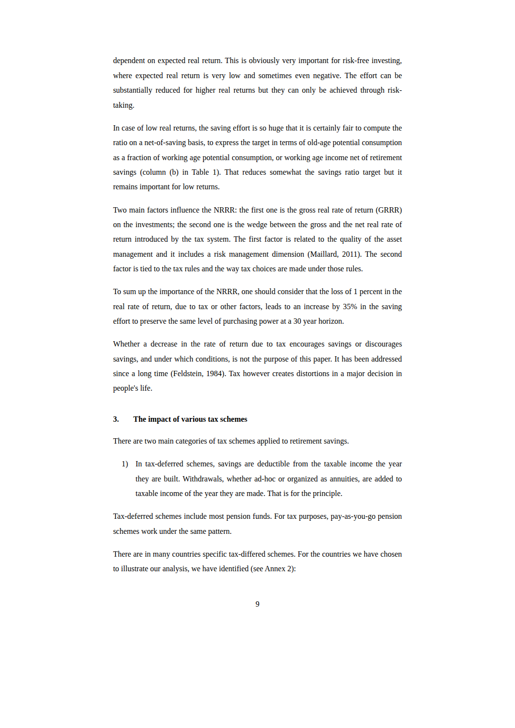dependent on expected real return. This is obviously very important for risk-free investing, where expected real return is very low and sometimes even negative. The effort can be substantially reduced for higher real returns but they can only be achieved through risk-taking.
In case of low real returns, the saving effort is so huge that it is certainly fair to compute the ratio on a net-of-saving basis, to express the target in terms of old-age potential consumption as a fraction of working age potential consumption, or working age income net of retirement savings (column (b) in Table 1). That reduces somewhat the savings ratio target but it remains important for low returns.
Two main factors influence the NRRR: the first one is the gross real rate of return (GRRR) on the investments; the second one is the wedge between the gross and the net real rate of return introduced by the tax system. The first factor is related to the quality of the asset management and it includes a risk management dimension (Maillard, 2011). The second factor is tied to the tax rules and the way tax choices are made under those rules.
To sum up the importance of the NRRR, one should consider that the loss of 1 percent in the real rate of return, due to tax or other factors, leads to an increase by 35% in the saving effort to preserve the same level of purchasing power at a 30 year horizon.
Whether a decrease in the rate of return due to tax encourages savings or discourages savings, and under which conditions, is not the purpose of this paper. It has been addressed since a long time (Feldstein, 1984). Tax however creates distortions in a major decision in people's life.
3. The impact of various tax schemes
There are two main categories of tax schemes applied to retirement savings.
In tax-deferred schemes, savings are deductible from the taxable income the year they are built. Withdrawals, whether ad-hoc or organized as annuities, are added to taxable income of the year they are made. That is for the principle.
Tax-deferred schemes include most pension funds. For tax purposes, pay-as-you-go pension schemes work under the same pattern.
There are in many countries specific tax-differed schemes. For the countries we have chosen to illustrate our analysis, we have identified (see Annex 2):
9